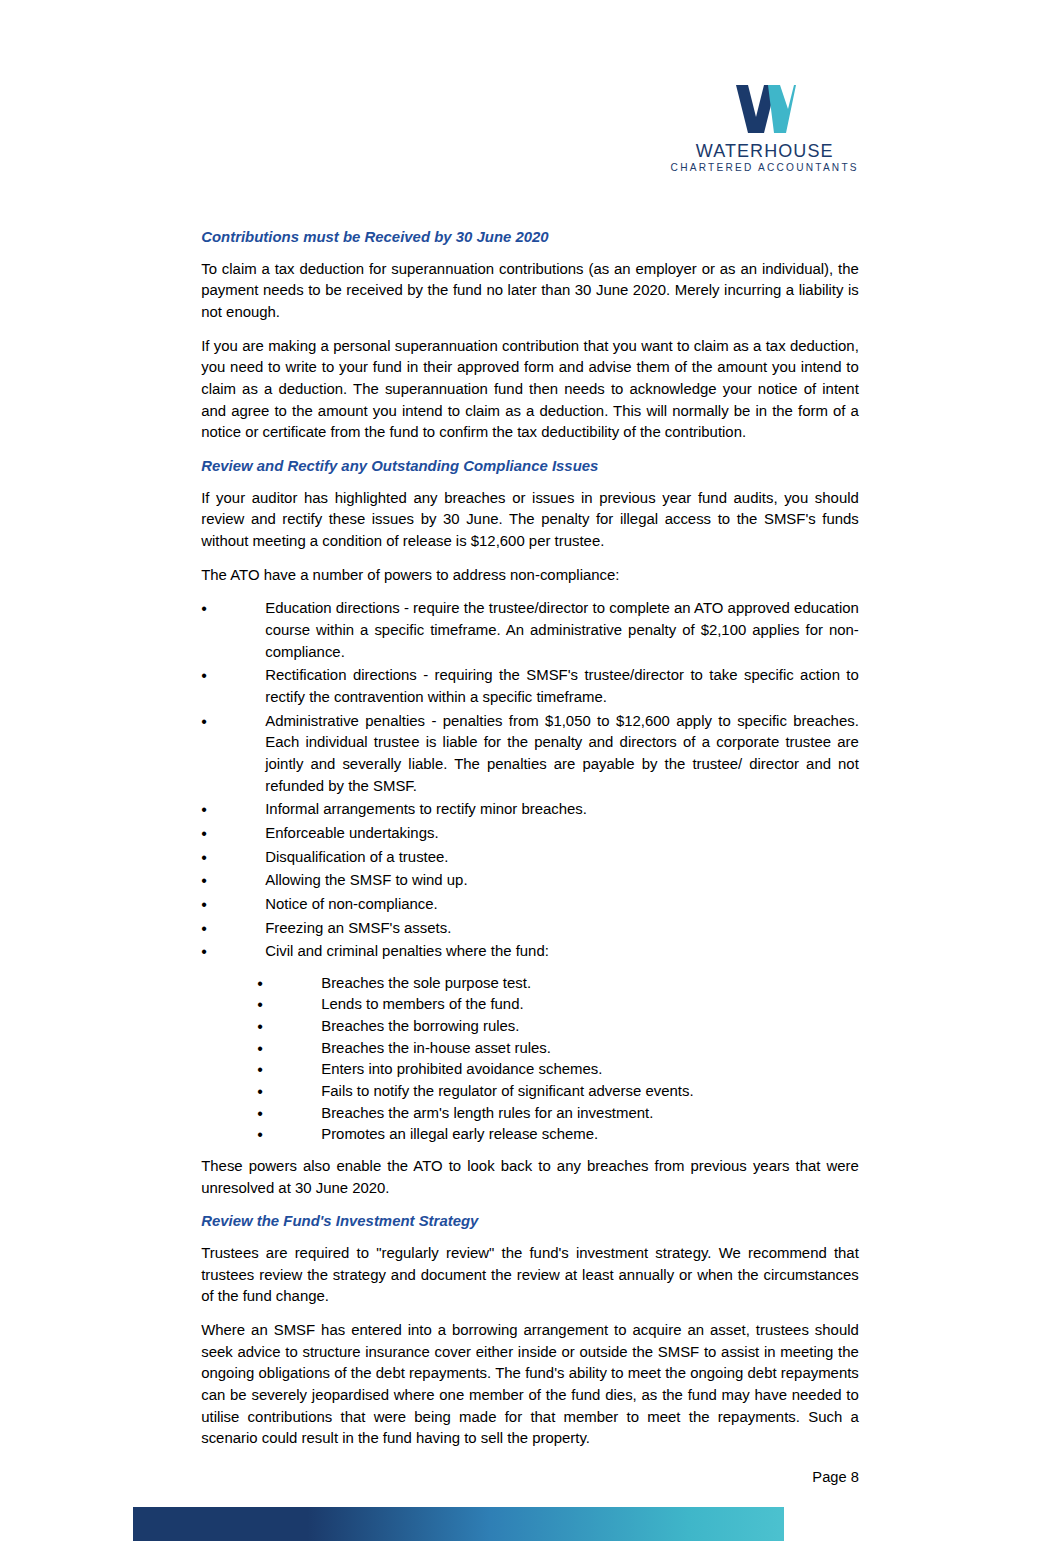WATERHOUSE
CHARTERED ACCOUNTANTS
Contributions must be Received by 30 June 2020
To claim a tax deduction for superannuation contributions (as an employer or as an individual), the payment needs to be received by the fund no later than 30 June 2020. Merely incurring a liability is not enough.
If you are making a personal superannuation contribution that you want to claim as a tax deduction, you need to write to your fund in their approved form and advise them of the amount you intend to claim as a deduction. The superannuation fund then needs to acknowledge your notice of intent and agree to the amount you intend to claim as a deduction. This will normally be in the form of a notice or certificate from the fund to confirm the tax deductibility of the contribution.
Review and Rectify any Outstanding Compliance Issues
If your auditor has highlighted any breaches or issues in previous year fund audits, you should review and rectify these issues by 30 June. The penalty for illegal access to the SMSF's funds without meeting a condition of release is $12,600 per trustee.
The ATO have a number of powers to address non-compliance:
Education directions - require the trustee/director to complete an ATO approved education course within a specific timeframe. An administrative penalty of $2,100 applies for non-compliance.
Rectification directions - requiring the SMSF's trustee/director to take specific action to rectify the contravention within a specific timeframe.
Administrative penalties - penalties from $1,050 to $12,600 apply to specific breaches. Each individual trustee is liable for the penalty and directors of a corporate trustee are jointly and severally liable. The penalties are payable by the trustee/ director and not refunded by the SMSF.
Informal arrangements to rectify minor breaches.
Enforceable undertakings.
Disqualification of a trustee.
Allowing the SMSF to wind up.
Notice of non-compliance.
Freezing an SMSF's assets.
Civil and criminal penalties where the fund:
Breaches the sole purpose test.
Lends to members of the fund.
Breaches the borrowing rules.
Breaches the in-house asset rules.
Enters into prohibited avoidance schemes.
Fails to notify the regulator of significant adverse events.
Breaches the arm's length rules for an investment.
Promotes an illegal early release scheme.
These powers also enable the ATO to look back to any breaches from previous years that were unresolved at 30 June 2020.
Review the Fund's Investment Strategy
Trustees are required to "regularly review" the fund's investment strategy. We recommend that trustees review the strategy and document the review at least annually or when the circumstances of the fund change.
Where an SMSF has entered into a borrowing arrangement to acquire an asset, trustees should seek advice to structure insurance cover either inside or outside the SMSF to assist in meeting the ongoing obligations of the debt repayments. The fund's ability to meet the ongoing debt repayments can be severely jeopardised where one member of the fund dies, as the fund may have needed to utilise contributions that were being made for that member to meet the repayments. Such a scenario could result in the fund having to sell the property.
Page 8